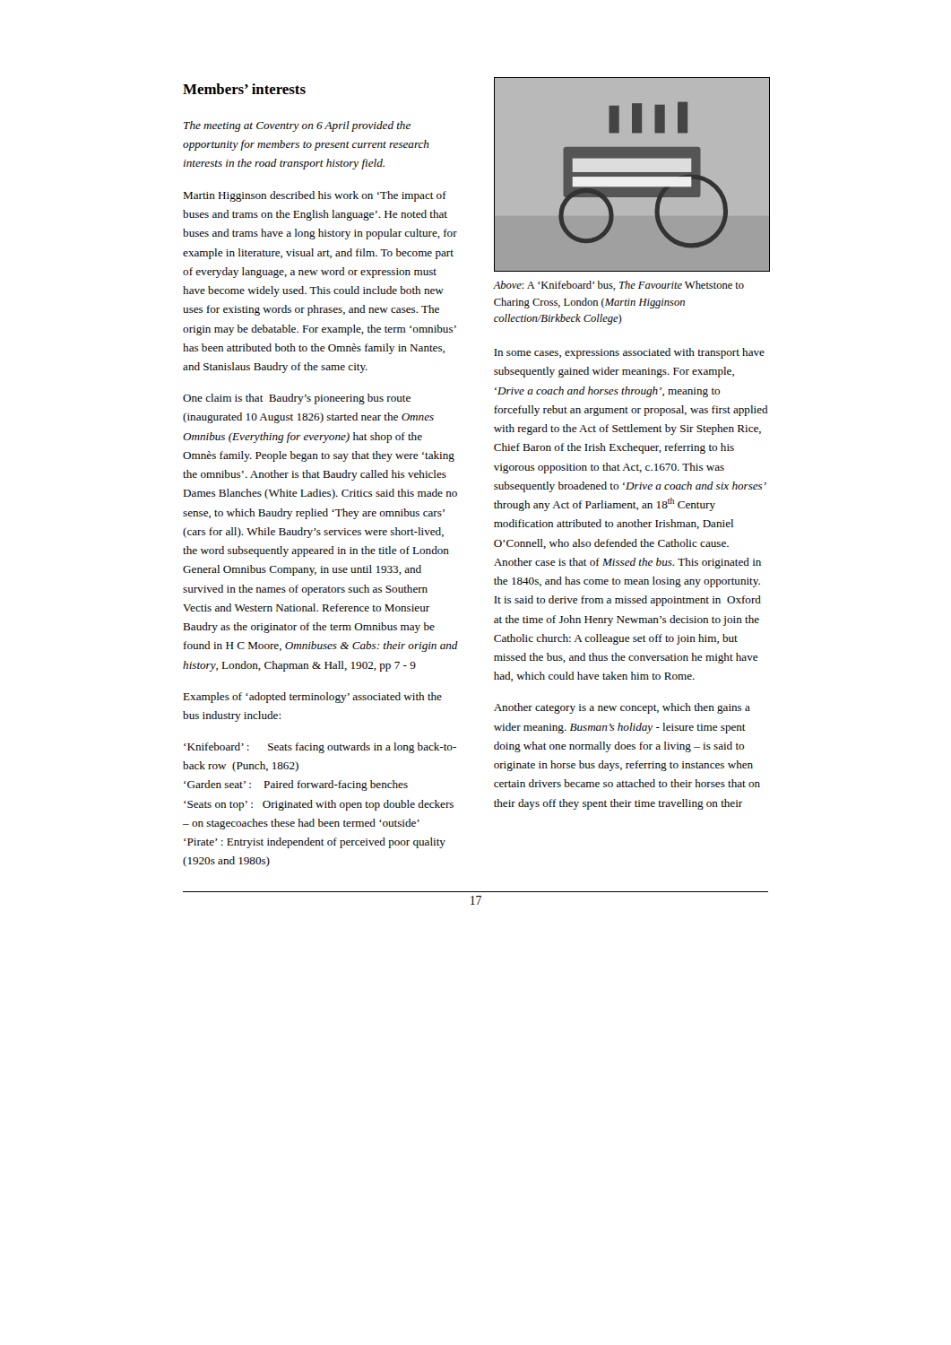Members’ interests
The meeting at Coventry on 6 April provided the opportunity for members to present current research interests in the road transport history field.
Martin Higginson described his work on ‘The impact of buses and trams on the English language’. He noted that buses and trams have a long history in popular culture, for example in literature, visual art, and film. To become part of everyday language, a new word or expression must have become widely used. This could include both new uses for existing words or phrases, and new cases. The origin may be debatable. For example, the term ‘omnibus’ has been attributed both to the Omnès family in Nantes, and Stanislaus Baudry of the same city.
One claim is that Baudry’s pioneering bus route (inaugurated 10 August 1826) started near the Omnes Omnibus (Everything for everyone) hat shop of the Omnès family. People began to say that they were ‘taking the omnibus’. Another is that Baudry called his vehicles Dames Blanches (White Ladies). Critics said this made no sense, to which Baudry replied ‘They are omnibus cars’ (cars for all). While Baudry’s services were short-lived, the word subsequently appeared in in the title of London General Omnibus Company, in use until 1933, and survived in the names of operators such as Southern Vectis and Western National. Reference to Monsieur Baudry as the originator of the term Omnibus may be found in H C Moore, Omnibuses & Cabs: their origin and history, London, Chapman & Hall, 1902, pp 7 - 9
Examples of ‘adopted terminology’ associated with the bus industry include:
‘Knifeboard’ : Seats facing outwards in a long back-to-back row (Punch, 1862)
‘Garden seat’ : Paired forward-facing benches
‘Seats on top’ : Originated with open top double deckers – on stagecoaches these had been termed ‘outside’
‘Pirate’ : Entryist independent of perceived poor quality (1920s and 1980s)
Above: A ‘Knifeboard’ bus, The Favourite Whetstone to Charing Cross, London (Martin Higginson collection/Birkbeck College)
In some cases, expressions associated with transport have subsequently gained wider meanings. For example, ‘Drive a coach and horses through’, meaning to forcefully rebut an argument or proposal, was first applied with regard to the Act of Settlement by Sir Stephen Rice, Chief Baron of the Irish Exchequer, referring to his vigorous opposition to that Act, c.1670. This was subsequently broadened to ‘Drive a coach and six horses’ through any Act of Parliament, an 18th Century modification attributed to another Irishman, Daniel O’Connell, who also defended the Catholic cause. Another case is that of Missed the bus. This originated in the 1840s, and has come to mean losing any opportunity. It is said to derive from a missed appointment in Oxford at the time of John Henry Newman’s decision to join the Catholic church: A colleague set off to join him, but missed the bus, and thus the conversation he might have had, which could have taken him to Rome.
Another category is a new concept, which then gains a wider meaning. Busman’s holiday - leisure time spent doing what one normally does for a living – is said to originate in horse bus days, referring to instances when certain drivers became so attached to their horses that on their days off they spent their time travelling on their
17